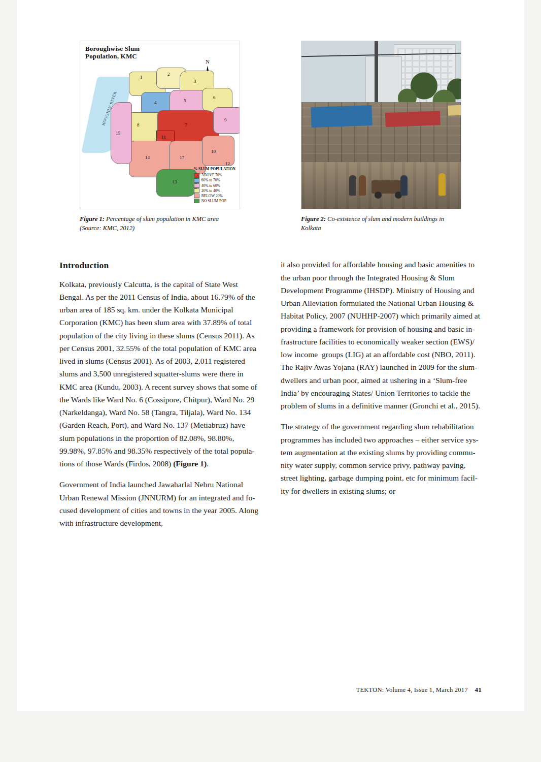Boroughwise Slum
Population, KMC
N
HOOGHLY RIVER
1
2
3
4
5
6
8
7
9
11
14
17
10
12
13
15
% SLUM POPULATION
ABOVE 70%
60% to 70%
40% to 60%
20% to 40%
BELOW 20%
NO SLUM POP.
Figure 1: Percentage of slum population in KMC area (Source: KMC, 2012)
Figure 2: Co-existence of slum and modern buildings in Kolkata
Introduction
Kolkata, previously Calcutta, is the capital of State West Bengal. As per the 2011 Census of India, about 16.79% of the urban area of 185 sq. km. under the Kolkata Municipal Corporation (KMC) has been slum area with 37.89% of total population of the city living in these slums (Census 2011). As per Census 2001, 32.55% of the total population of KMC area lived in slums (Census 2001). As of 2003, 2,011 registered slums and 3,500 unregistered squatter-slums were there in KMC area (Kundu, 2003). A recent survey shows that some of the Wards like Ward No. 6 (Cossipore, Chitpur), Ward No. 29 (Narkeldanga), Ward No. 58 (Tangra, Tiljala), Ward No. 134 (Garden Reach, Port), and Ward No. 137 (Metiabruz) have slum populations in the proportion of 82.08%, 98.80%, 99.98%, 97.85% and 98.35% respectively of the total populations of those Wards (Firdos, 2008) (Figure 1).
Government of India launched Jawaharlal Nehru National Urban Renewal Mission (JNNURM) for an integrated and focused development of cities and towns in the year 2005. Along with infrastructure development,
it also provided for affordable housing and basic amenities to the urban poor through the Integrated Housing & Slum Development Programme (IHSDP). Ministry of Housing and Urban Alleviation formulated the National Urban Housing & Habitat Policy, 2007 (NUHHP-2007) which primarily aimed at providing a framework for provision of housing and basic infrastructure facilities to economically weaker section (EWS)/ low income groups (LIG) at an affordable cost (NBO, 2011). The Rajiv Awas Yojana (RAY) launched in 2009 for the slum-dwellers and urban poor, aimed at ushering in a ‘Slum-free India’ by encouraging States/ Union Territories to tackle the problem of slums in a definitive manner (Gronchi et al., 2015).
The strategy of the government regarding slum rehabilitation programmes has included two approaches – either service system augmentation at the existing slums by providing community water supply, common service privy, pathway paving, street lighting, garbage dumping point, etc for minimum facility for dwellers in existing slums; or
TEKTON: Volume 4, Issue 1, March 201741